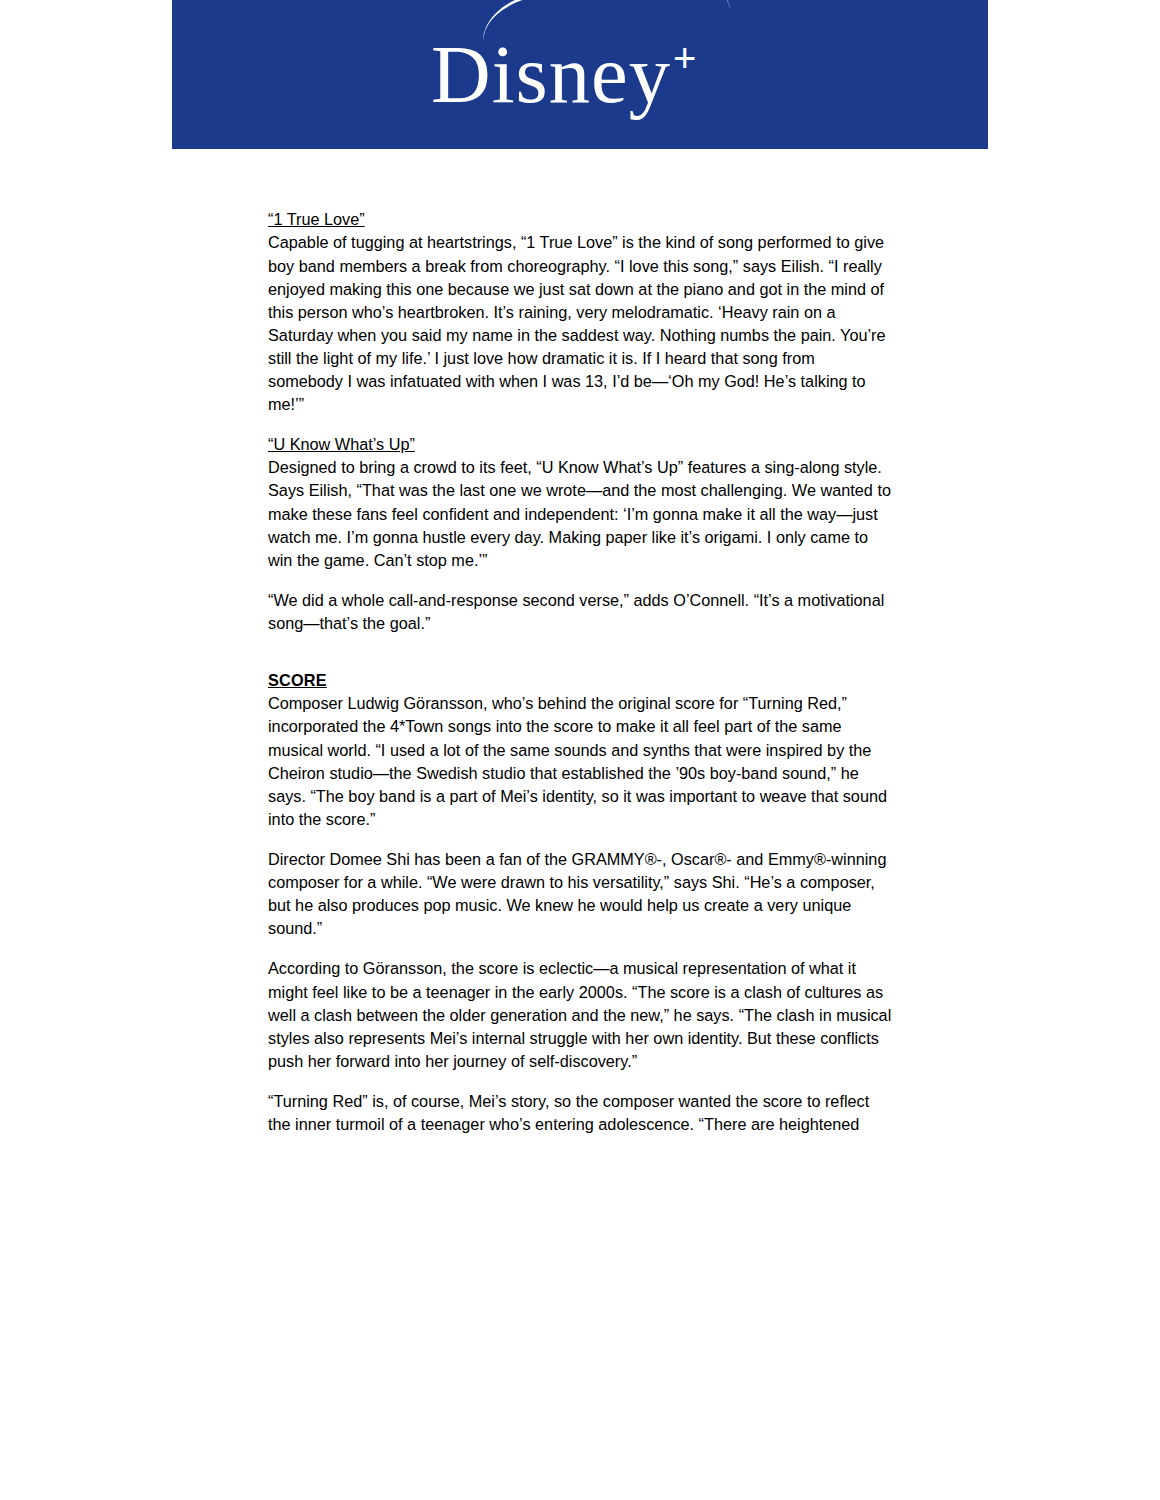Disney+
“1 True Love”
Capable of tugging at heartstrings, “1 True Love” is the kind of song performed to give boy band members a break from choreography. “I love this song,” says Eilish. “I really enjoyed making this one because we just sat down at the piano and got in the mind of this person who’s heartbroken. It’s raining, very melodramatic. ‘Heavy rain on a Saturday when you said my name in the saddest way. Nothing numbs the pain. You’re still the light of my life.’ I just love how dramatic it is. If I heard that song from somebody I was infatuated with when I was 13, I’d be—‘Oh my God! He’s talking to me!’”
“U Know What’s Up”
Designed to bring a crowd to its feet, “U Know What’s Up” features a sing-along style. Says Eilish, “That was the last one we wrote—and the most challenging. We wanted to make these fans feel confident and independent: ‘I’m gonna make it all the way—just watch me. I’m gonna hustle every day. Making paper like it’s origami. I only came to win the game. Can’t stop me.’”
“We did a whole call-and-response second verse,” adds O’Connell. “It’s a motivational song—that’s the goal.”
SCORE
Composer Ludwig Göransson, who’s behind the original score for “Turning Red,” incorporated the 4*Town songs into the score to make it all feel part of the same musical world. “I used a lot of the same sounds and synths that were inspired by the Cheiron studio—the Swedish studio that established the ’90s boy-band sound,” he says. “The boy band is a part of Mei’s identity, so it was important to weave that sound into the score.”
Director Domee Shi has been a fan of the GRAMMY®-, Oscar®- and Emmy®-winning composer for a while. “We were drawn to his versatility,” says Shi. “He’s a composer, but he also produces pop music. We knew he would help us create a very unique sound.”
According to Göransson, the score is eclectic—a musical representation of what it might feel like to be a teenager in the early 2000s. “The score is a clash of cultures as well a clash between the older generation and the new,” he says. “The clash in musical styles also represents Mei’s internal struggle with her own identity. But these conflicts push her forward into her journey of self-discovery.”
“Turning Red” is, of course, Mei’s story, so the composer wanted the score to reflect the inner turmoil of a teenager who’s entering adolescence. “There are heightened